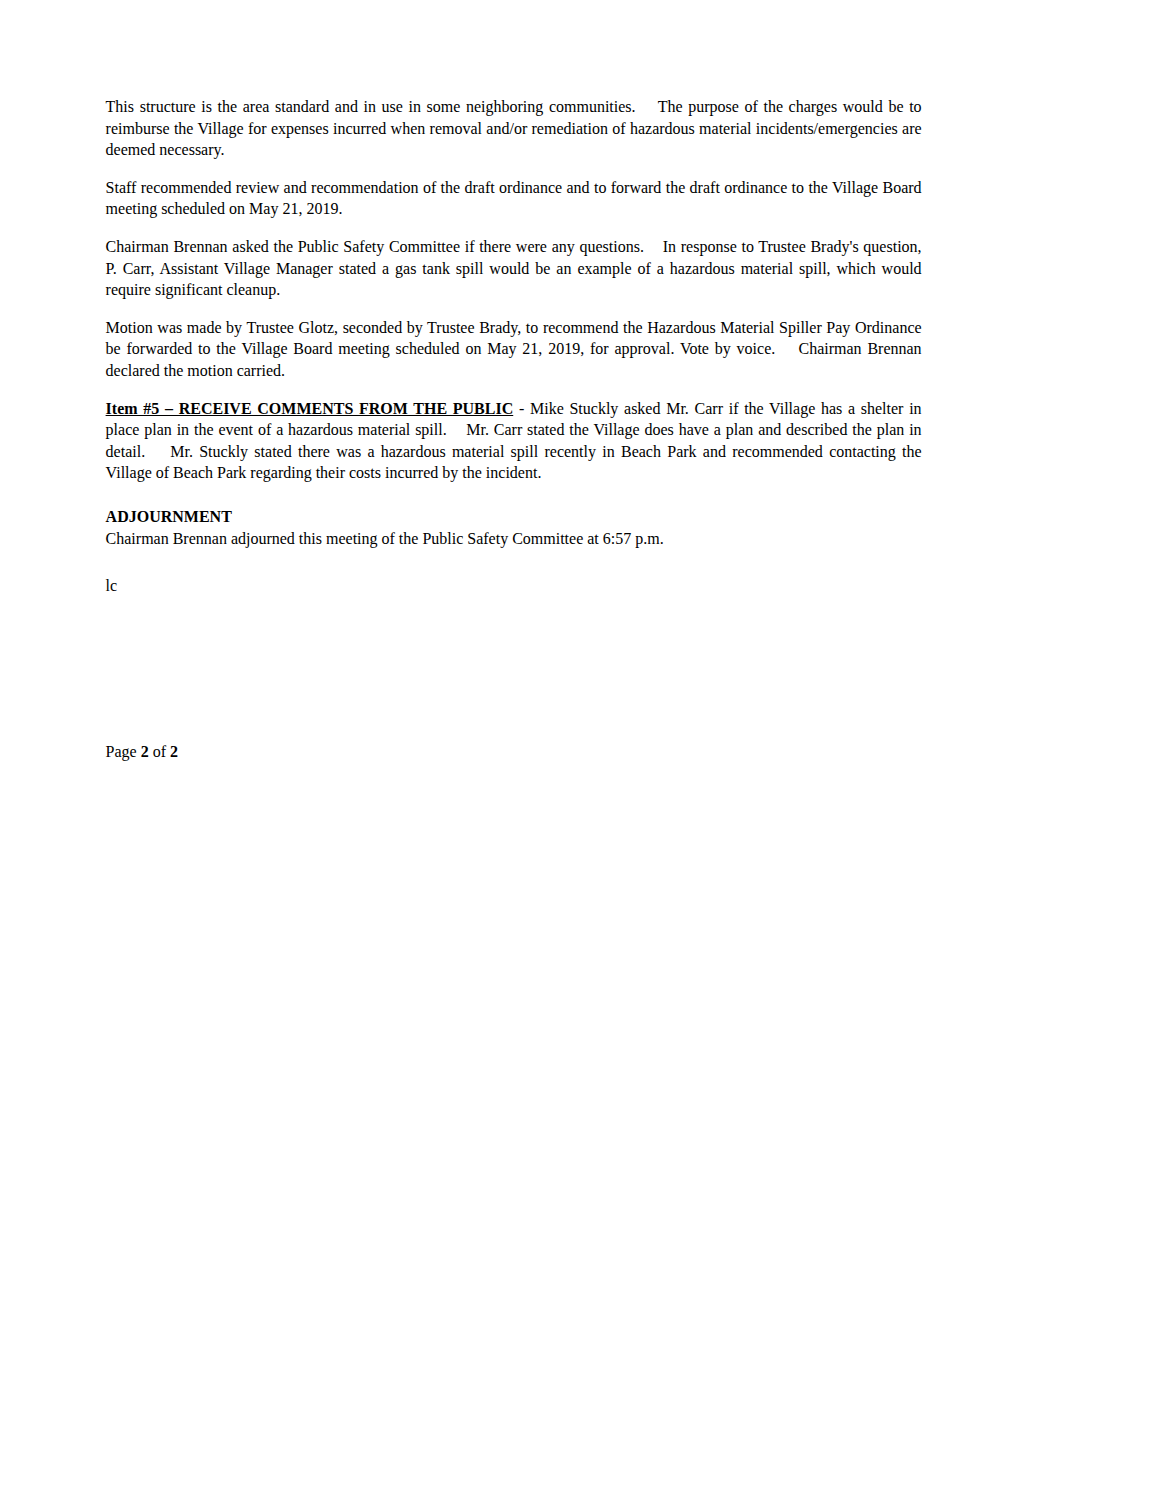This structure is the area standard and in use in some neighboring communities. The purpose of the charges would be to reimburse the Village for expenses incurred when removal and/or remediation of hazardous material incidents/emergencies are deemed necessary.
Staff recommended review and recommendation of the draft ordinance and to forward the draft ordinance to the Village Board meeting scheduled on May 21, 2019.
Chairman Brennan asked the Public Safety Committee if there were any questions. In response to Trustee Brady's question, P. Carr, Assistant Village Manager stated a gas tank spill would be an example of a hazardous material spill, which would require significant cleanup.
Motion was made by Trustee Glotz, seconded by Trustee Brady, to recommend the Hazardous Material Spiller Pay Ordinance be forwarded to the Village Board meeting scheduled on May 21, 2019, for approval. Vote by voice. Chairman Brennan declared the motion carried.
Item #5 – RECEIVE COMMENTS FROM THE PUBLIC - Mike Stuckly asked Mr. Carr if the Village has a shelter in place plan in the event of a hazardous material spill. Mr. Carr stated the Village does have a plan and described the plan in detail. Mr. Stuckly stated there was a hazardous material spill recently in Beach Park and recommended contacting the Village of Beach Park regarding their costs incurred by the incident.
Adjournment
Chairman Brennan adjourned this meeting of the Public Safety Committee at 6:57 p.m.
lc
Page 2 of 2